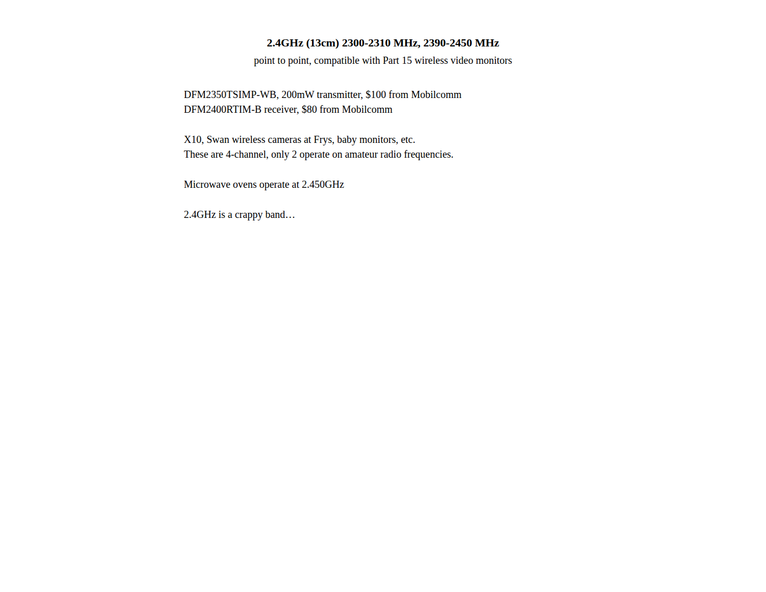2.4GHz (13cm) 2300-2310 MHz, 2390-2450 MHz
point to point, compatible with Part 15 wireless video monitors
DFM2350TSIMP-WB, 200mW transmitter, $100 from Mobilcomm
DFM2400RTIM-B receiver, $80 from Mobilcomm
X10, Swan wireless cameras at Frys, baby monitors, etc.
These are 4-channel, only 2 operate on amateur radio frequencies.
Microwave ovens operate at 2.450GHz
2.4GHz is a crappy band…